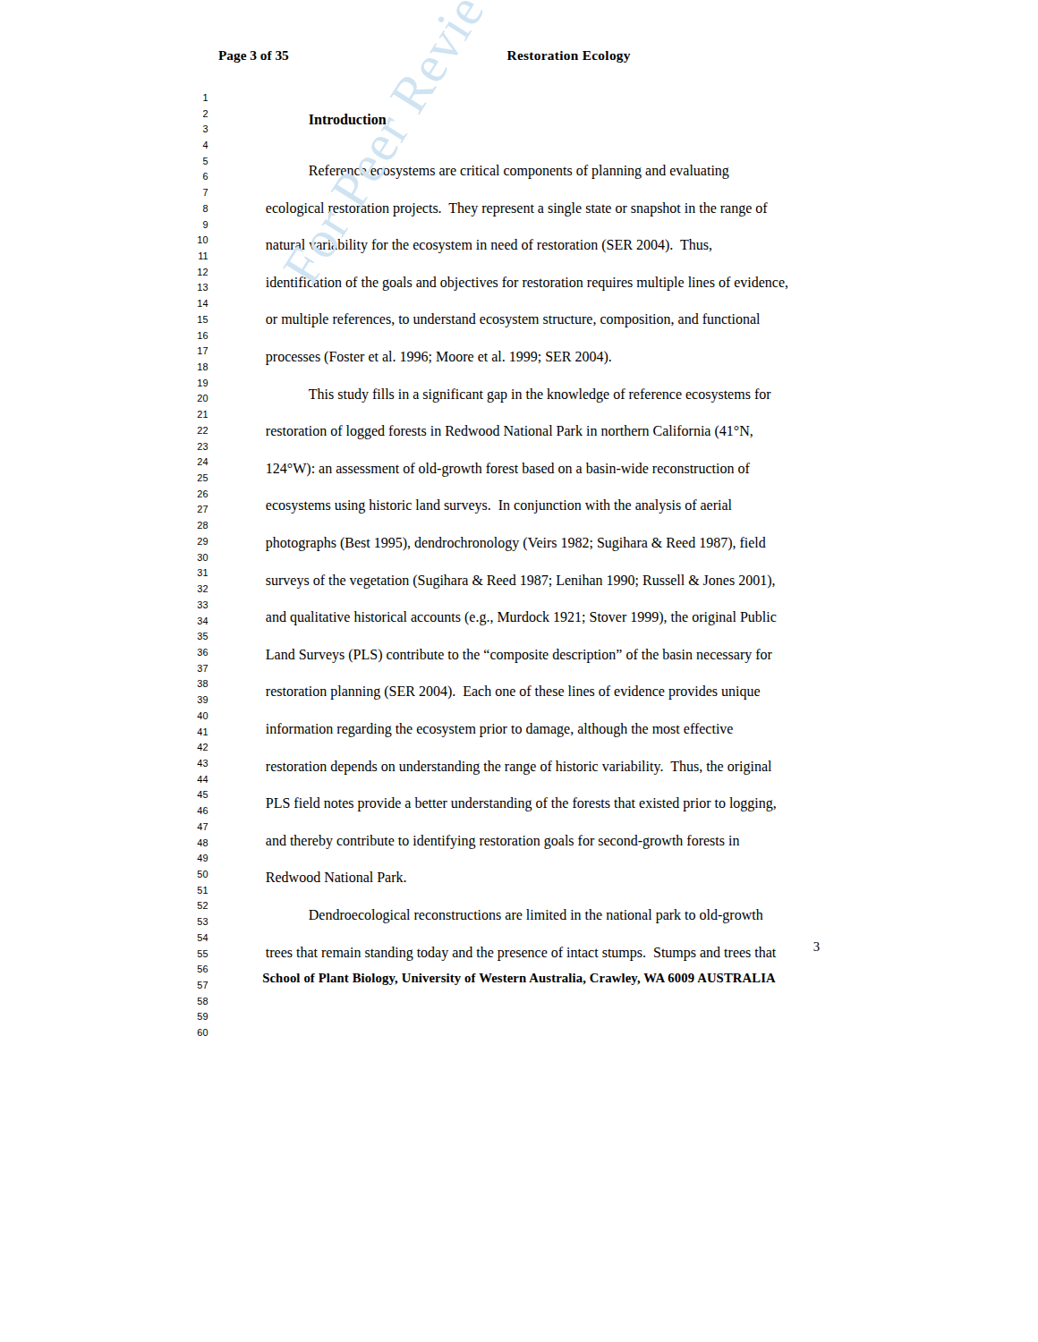Page 3 of 35 Restoration Ecology
12345 678910 1112131415 1617181920 2122232425 2627282930 3132333435 3637383940 4142434445 4647484950 5152535455 5657585960
For Peer Review
Introduction
Reference ecosystems are critical components of planning and evaluating ecological restoration projects. They represent a single state or snapshot in the range of natural variability for the ecosystem in need of restoration (SER 2004). Thus, identification of the goals and objectives for restoration requires multiple lines of evidence, or multiple references, to understand ecosystem structure, composition, and functional processes (Foster et al. 1996; Moore et al. 1999; SER 2004).
This study fills in a significant gap in the knowledge of reference ecosystems for restoration of logged forests in Redwood National Park in northern California (41°N, 124°W): an assessment of old-growth forest based on a basin-wide reconstruction of ecosystems using historic land surveys. In conjunction with the analysis of aerial photographs (Best 1995), dendrochronology (Veirs 1982; Sugihara & Reed 1987), field surveys of the vegetation (Sugihara & Reed 1987; Lenihan 1990; Russell & Jones 2001), and qualitative historical accounts (e.g., Murdock 1921; Stover 1999), the original Public Land Surveys (PLS) contribute to the “composite description” of the basin necessary for restoration planning (SER 2004). Each one of these lines of evidence provides unique information regarding the ecosystem prior to damage, although the most effective restoration depends on understanding the range of historic variability. Thus, the original PLS field notes provide a better understanding of the forests that existed prior to logging, and thereby contribute to identifying restoration goals for second-growth forests in Redwood National Park.
Dendroecological reconstructions are limited in the national park to old-growth trees that remain standing today and the presence of intact stumps. Stumps and trees that
3
School of Plant Biology, University of Western Australia, Crawley, WA 6009 AUSTRALIA